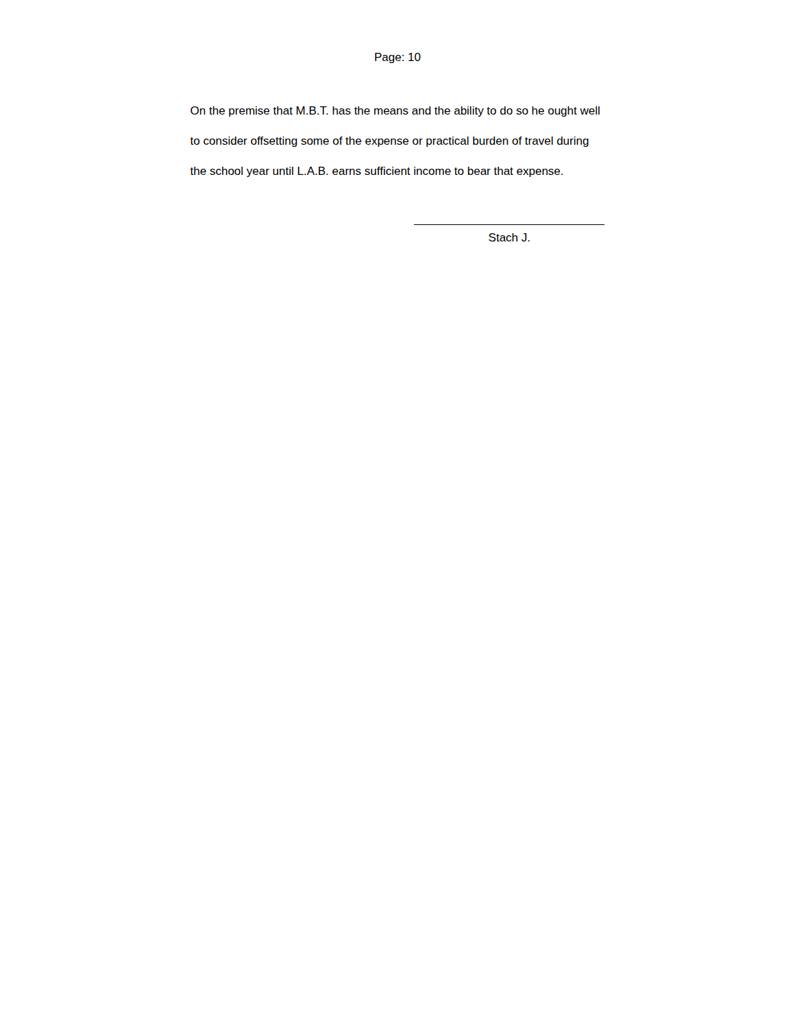Page: 10
On the premise that M.B.T. has the means and the ability to do so he ought well to consider offsetting some of the expense or practical burden of travel during the school year until L.A.B. earns sufficient income to bear that expense.
Stach J.